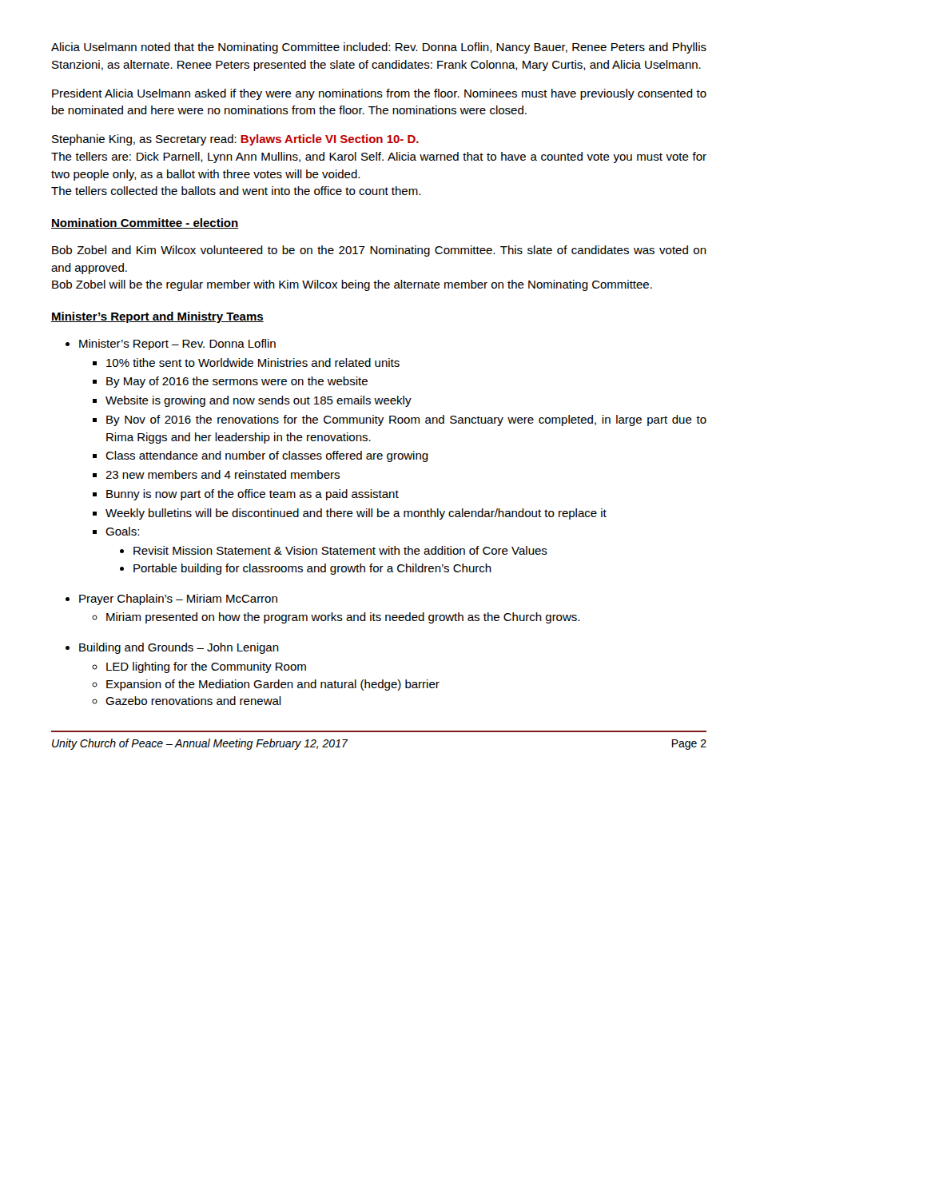Alicia Uselmann noted that the Nominating Committee included: Rev. Donna Loflin, Nancy Bauer, Renee Peters and Phyllis Stanzioni, as alternate. Renee Peters presented the slate of candidates: Frank Colonna, Mary Curtis, and Alicia Uselmann.
President Alicia Uselmann asked if they were any nominations from the floor. Nominees must have previously consented to be nominated and here were no nominations from the floor. The nominations were closed.
Stephanie King, as Secretary read: Bylaws Article VI Section 10- D.
The tellers are: Dick Parnell, Lynn Ann Mullins, and Karol Self. Alicia warned that to have a counted vote you must vote for two people only, as a ballot with three votes will be voided.
The tellers collected the ballots and went into the office to count them.
Nomination Committee - election
Bob Zobel and Kim Wilcox volunteered to be on the 2017 Nominating Committee. This slate of candidates was voted on and approved.
Bob Zobel will be the regular member with Kim Wilcox being the alternate member on the Nominating Committee.
Minister’s Report and Ministry Teams
Minister’s Report – Rev. Donna Loflin
10% tithe sent to Worldwide Ministries and related units
By May of 2016 the sermons were on the website
Website is growing and now sends out 185 emails weekly
By Nov of 2016 the renovations for the Community Room and Sanctuary were completed, in large part due to Rima Riggs and her leadership in the renovations.
Class attendance and number of classes offered are growing
23 new members and 4 reinstated members
Bunny is now part of the office team as a paid assistant
Weekly bulletins will be discontinued and there will be a monthly calendar/handout to replace it
Goals:
Revisit Mission Statement & Vision Statement with the addition of Core Values
Portable building for classrooms and growth for a Children’s Church
Prayer Chaplain’s – Miriam McCarron
Miriam presented on how the program works and its needed growth as the Church grows.
Building and Grounds – John Lenigan
LED lighting for the Community Room
Expansion of the Mediation Garden and natural (hedge) barrier
Gazebo renovations and renewal
Unity Church of Peace – Annual Meeting February 12, 2017 Page 2